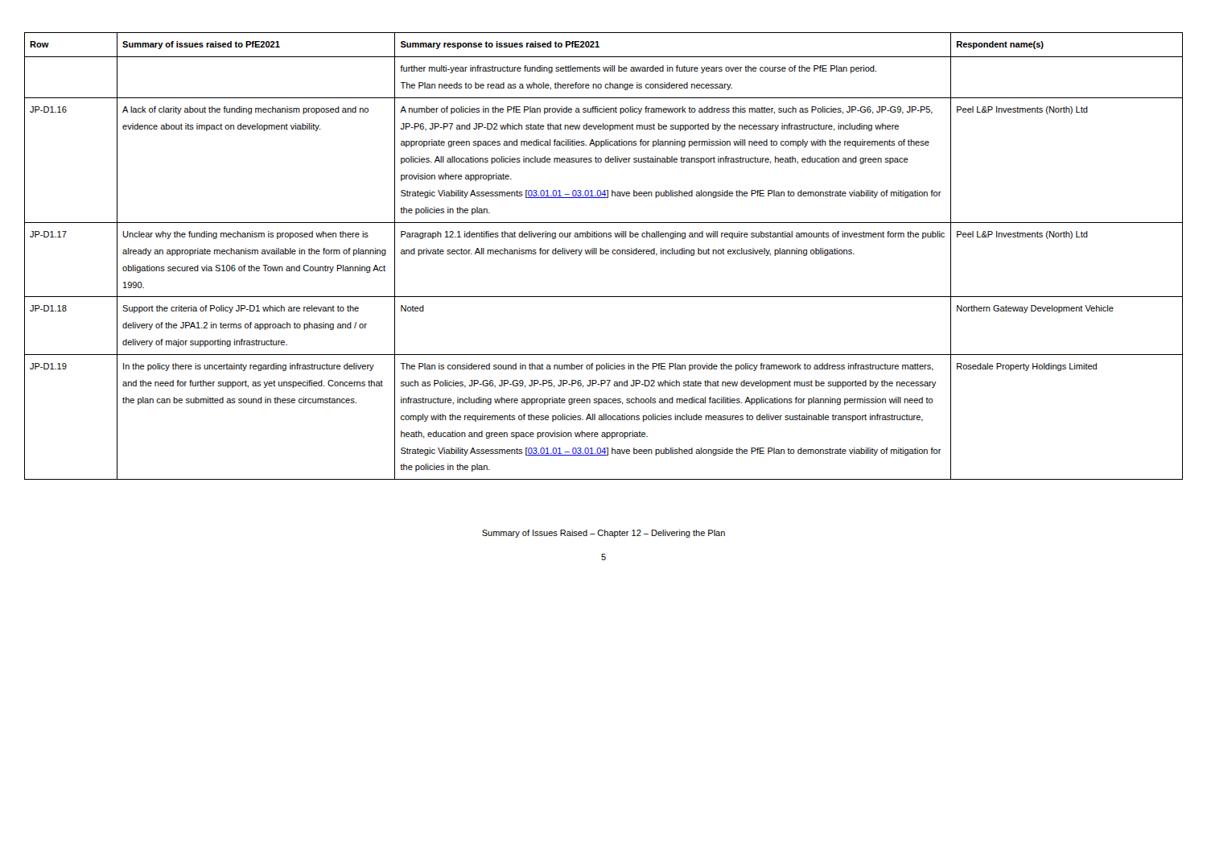| Row | Summary of issues raised to PfE2021 | Summary response to issues raised to PfE2021 | Respondent name(s) |
| --- | --- | --- | --- |
| | | further multi-year infrastructure funding settlements will be awarded in future years over the course of the PfE Plan period. The Plan needs to be read as a whole, therefore no change is considered necessary. | |
| JP-D1.16 | A lack of clarity about the funding mechanism proposed and no evidence about its impact on development viability. | A number of policies in the PfE Plan provide a sufficient policy framework to address this matter, such as Policies, JP-G6, JP-G9, JP-P5, JP-P6, JP-P7 and JP-D2 which state that new development must be supported by the necessary infrastructure, including where appropriate green spaces and medical facilities. Applications for planning permission will need to comply with the requirements of these policies. All allocations policies include measures to deliver sustainable transport infrastructure, heath, education and green space provision where appropriate. Strategic Viability Assessments [ 03.01.01 – 03.01.04 ] have been published alongside the PfE Plan to demonstrate viability of mitigation for the policies in the plan. | Peel L&P Investments (North) Ltd |
| JP-D1.17 | Unclear why the funding mechanism is proposed when there is already an appropriate mechanism available in the form of planning obligations secured via S106 of the Town and Country Planning Act 1990. | Paragraph 12.1 identifies that delivering our ambitions will be challenging and will require substantial amounts of investment form the public and private sector. All mechanisms for delivery will be considered, including but not exclusively, planning obligations. | Peel L&P Investments (North) Ltd |
| JP-D1.18 | Support the criteria of Policy JP-D1 which are relevant to the delivery of the JPA1.2 in terms of approach to phasing and / or delivery of major supporting infrastructure. | Noted | Northern Gateway Development Vehicle |
| JP-D1.19 | In the policy there is uncertainty regarding infrastructure delivery and the need for further support, as yet unspecified. Concerns that the plan can be submitted as sound in these circumstances. | The Plan is considered sound in that a number of policies in the PfE Plan provide the policy framework to address infrastructure matters, such as Policies, JP-G6, JP-G9, JP-P5, JP-P6, JP-P7 and JP-D2 which state that new development must be supported by the necessary infrastructure, including where appropriate green spaces, schools and medical facilities. Applications for planning permission will need to comply with the requirements of these policies. All allocations policies include measures to deliver sustainable transport infrastructure, heath, education and green space provision where appropriate. Strategic Viability Assessments [ 03.01.01 – 03.01.04 ] have been published alongside the PfE Plan to demonstrate viability of mitigation for the policies in the plan. | Rosedale Property Holdings Limited |
Summary of Issues Raised – Chapter 12 – Delivering the Plan
5